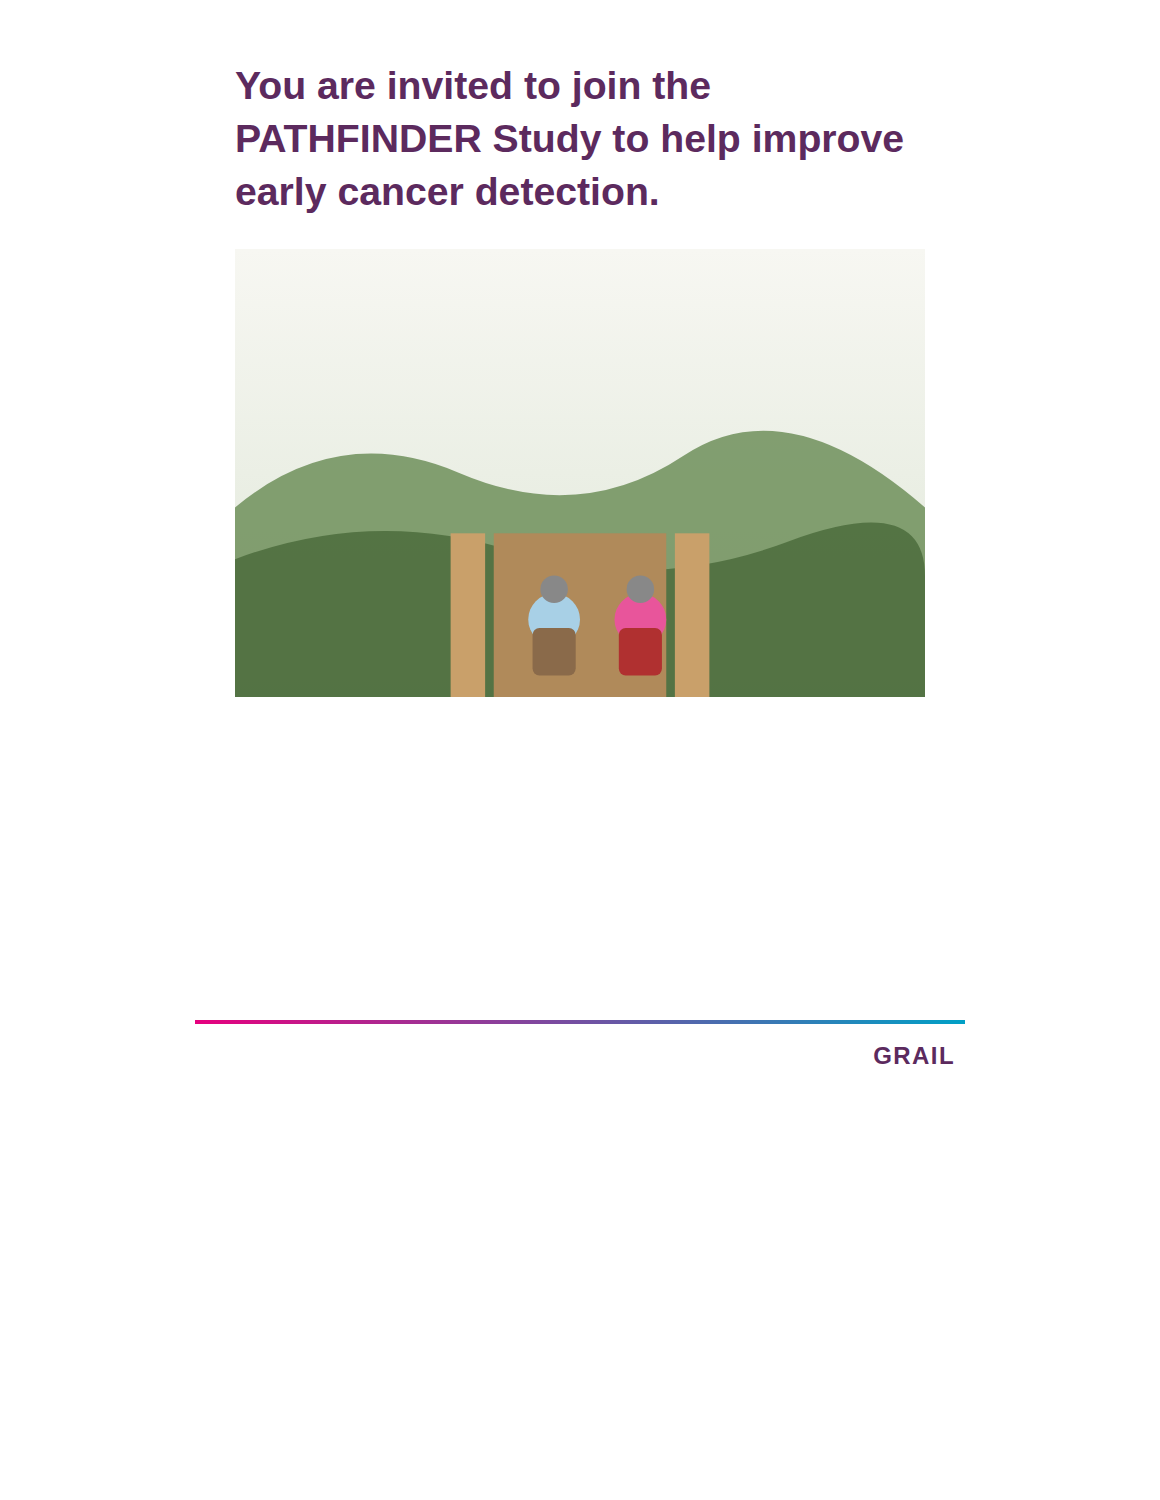You are invited to join the PATHFINDER Study to help improve early cancer detection.
GRAIL